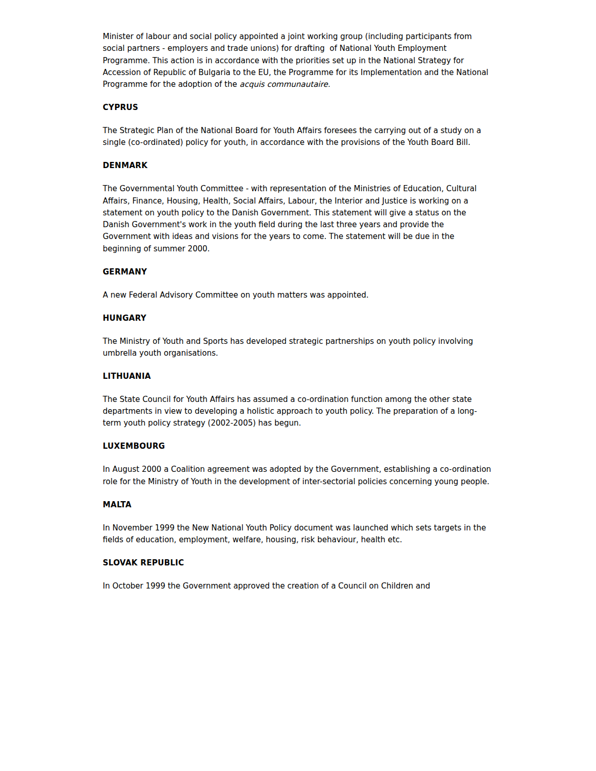Minister of labour and social policy appointed a joint working group (including participants from social partners - employers and trade unions) for drafting of National Youth Employment Programme. This action is in accordance with the priorities set up in the National Strategy for Accession of Republic of Bulgaria to the EU, the Programme for its Implementation and the National Programme for the adoption of the acquis communautaire.
CYPRUS
The Strategic Plan of the National Board for Youth Affairs foresees the carrying out of a study on a single (co-ordinated) policy for youth, in accordance with the provisions of the Youth Board Bill.
DENMARK
The Governmental Youth Committee - with representation of the Ministries of Education, Cultural Affairs, Finance, Housing, Health, Social Affairs, Labour, the Interior and Justice is working on a statement on youth policy to the Danish Government. This statement will give a status on the Danish Government's work in the youth field during the last three years and provide the Government with ideas and visions for the years to come. The statement will be due in the beginning of summer 2000.
GERMANY
A new Federal Advisory Committee on youth matters was appointed.
HUNGARY
The Ministry of Youth and Sports has developed strategic partnerships on youth policy involving umbrella youth organisations.
LITHUANIA
The State Council for Youth Affairs has assumed a co-ordination function among the other state departments in view to developing a holistic approach to youth policy. The preparation of a long-term youth policy strategy (2002-2005) has begun.
LUXEMBOURG
In August 2000 a Coalition agreement was adopted by the Government, establishing a co-ordination role for the Ministry of Youth in the development of inter-sectorial policies concerning young people.
MALTA
In November 1999 the New National Youth Policy document was launched which sets targets in the fields of education, employment, welfare, housing, risk behaviour, health etc.
SLOVAK REPUBLIC
In October 1999 the Government approved the creation of a Council on Children and